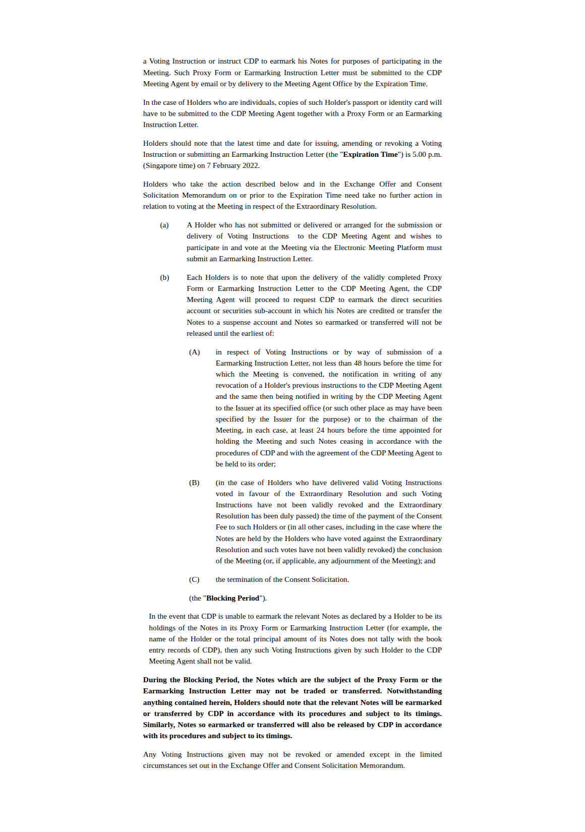a Voting Instruction or instruct CDP to earmark his Notes for purposes of participating in the Meeting. Such Proxy Form or Earmarking Instruction Letter must be submitted to the CDP Meeting Agent by email or by delivery to the Meeting Agent Office by the Expiration Time.
In the case of Holders who are individuals, copies of such Holder's passport or identity card will have to be submitted to the CDP Meeting Agent together with a Proxy Form or an Earmarking Instruction Letter.
Holders should note that the latest time and date for issuing, amending or revoking a Voting Instruction or submitting an Earmarking Instruction Letter (the "Expiration Time") is 5.00 p.m. (Singapore time) on 7 February 2022.
Holders who take the action described below and in the Exchange Offer and Consent Solicitation Memorandum on or prior to the Expiration Time need take no further action in relation to voting at the Meeting in respect of the Extraordinary Resolution.
(a)
A Holder who has not submitted or delivered or arranged for the submission or delivery of Voting Instructions to the CDP Meeting Agent and wishes to participate in and vote at the Meeting via the Electronic Meeting Platform must submit an Earmarking Instruction Letter.
(b)
Each Holders is to note that upon the delivery of the validly completed Proxy Form or Earmarking Instruction Letter to the CDP Meeting Agent, the CDP Meeting Agent will proceed to request CDP to earmark the direct securities account or securities sub-account in which his Notes are credited or transfer the Notes to a suspense account and Notes so earmarked or transferred will not be released until the earliest of:
(A)
in respect of Voting Instructions or by way of submission of a Earmarking Instruction Letter, not less than 48 hours before the time for which the Meeting is convened, the notification in writing of any revocation of a Holder's previous instructions to the CDP Meeting Agent and the same then being notified in writing by the CDP Meeting Agent to the Issuer at its specified office (or such other place as may have been specified by the Issuer for the purpose) or to the chairman of the Meeting, in each case, at least 24 hours before the time appointed for holding the Meeting and such Notes ceasing in accordance with the procedures of CDP and with the agreement of the CDP Meeting Agent to be held to its order;
(B)
(in the case of Holders who have delivered valid Voting Instructions voted in favour of the Extraordinary Resolution and such Voting Instructions have not been validly revoked and the Extraordinary Resolution has been duly passed) the time of the payment of the Consent Fee to such Holders or (in all other cases, including in the case where the Notes are held by the Holders who have voted against the Extraordinary Resolution and such votes have not been validly revoked) the conclusion of the Meeting (or, if applicable, any adjournment of the Meeting); and
(C)
the termination of the Consent Solicitation.
(the "Blocking Period").
In the event that CDP is unable to earmark the relevant Notes as declared by a Holder to be its holdings of the Notes in its Proxy Form or Earmarking Instruction Letter (for example, the name of the Holder or the total principal amount of its Notes does not tally with the book entry records of CDP), then any such Voting Instructions given by such Holder to the CDP Meeting Agent shall not be valid.
During the Blocking Period, the Notes which are the subject of the Proxy Form or the Earmarking Instruction Letter may not be traded or transferred. Notwithstanding anything contained herein, Holders should note that the relevant Notes will be earmarked or transferred by CDP in accordance with its procedures and subject to its timings. Similarly, Notes so earmarked or transferred will also be released by CDP in accordance with its procedures and subject to its timings.
Any Voting Instructions given may not be revoked or amended except in the limited circumstances set out in the Exchange Offer and Consent Solicitation Memorandum.